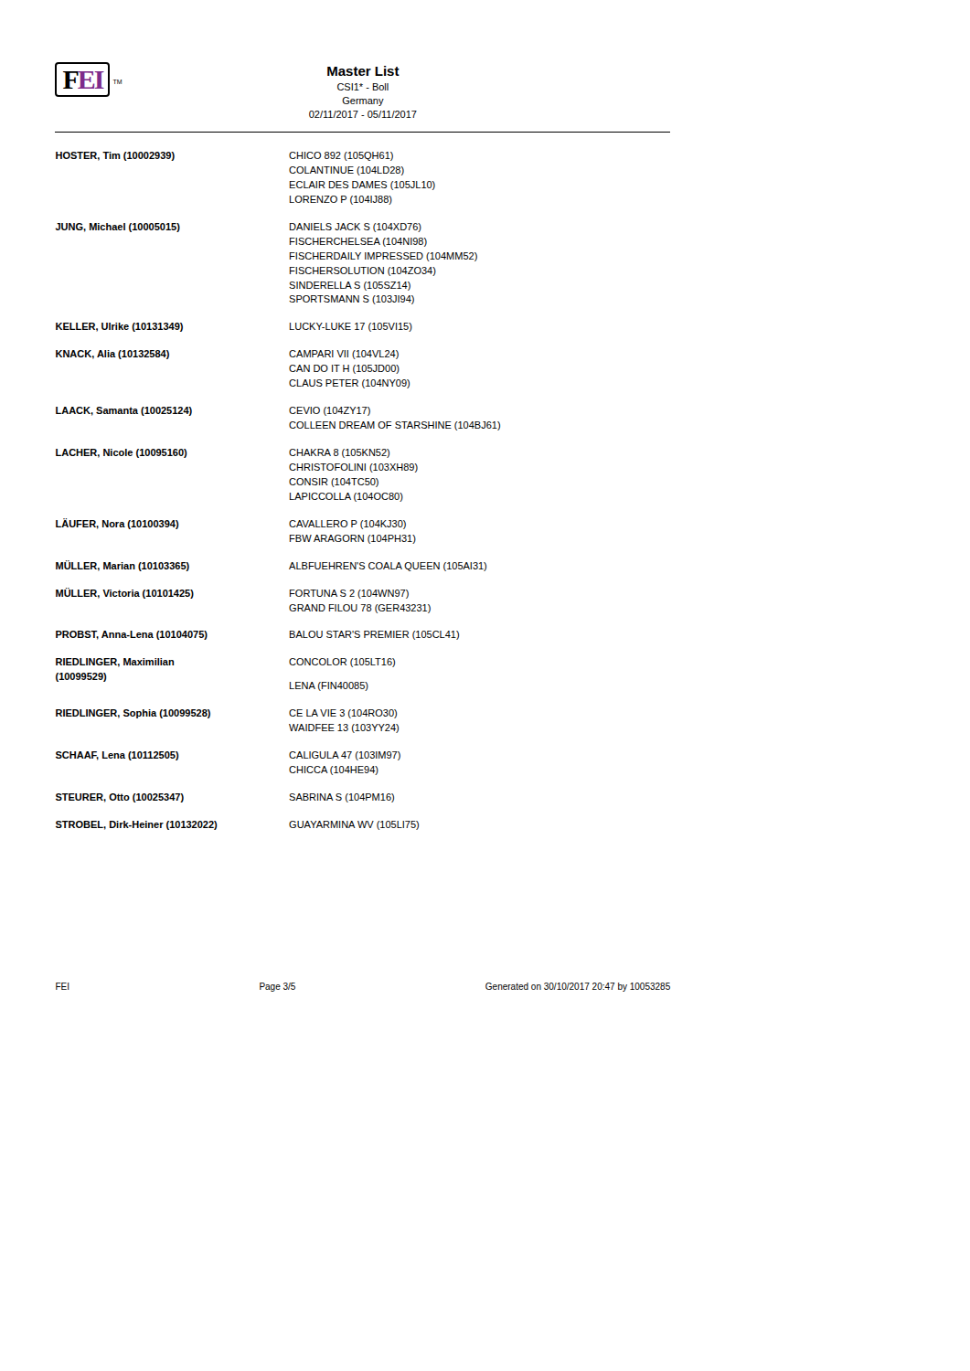FEI
TM
Master List
CSI1* - Boll
Germany
02/11/2017 - 05/11/2017
| HOSTER, Tim (10002939) | CHICO 892 (105QH61) COLANTINUE (104LD28) ECLAIR DES DAMES (105JL10) LORENZO P (104IJ88) |
| JUNG, Michael (10005015) | DANIELS JACK S (104XD76) FISCHERCHELSEA (104NI98) FISCHERDAILY IMPRESSED (104MM52) FISCHERSOLUTION (104ZO34) SINDERELLA S (105SZ14) SPORTSMANN S (103JI94) |
| KELLER, Ulrike (10131349) | LUCKY-LUKE 17 (105VI15) |
| KNACK, Alia (10132584) | CAMPARI VII (104VL24) CAN DO IT H (105JD00) CLAUS PETER (104NY09) |
| LAACK, Samanta (10025124) | CEVIO (104ZY17) COLLEEN DREAM OF STARSHINE (104BJ61) |
| LACHER, Nicole (10095160) | CHAKRA 8 (105KN52) CHRISTOFOLINI (103XH89) CONSIR (104TC50) LAPICCOLLA (104OC80) |
| LÄUFER, Nora (10100394) | CAVALLERO P (104KJ30) FBW ARAGORN (104PH31) |
| MÜLLER, Marian (10103365) | ALBFUEHREN'S COALA QUEEN (105AI31) |
| MÜLLER, Victoria (10101425) | FORTUNA S 2 (104WN97) GRAND FILOU 78 (GER43231) |
| PROBST, Anna-Lena (10104075) | BALOU STAR'S PREMIER (105CL41) |
| RIEDLINGER, Maximilian (10099529) | CONCOLOR (105LT16) LENA (FIN40085) |
| RIEDLINGER, Sophia (10099528) | CE LA VIE 3 (104RO30) WAIDFEE 13 (103YY24) |
| SCHAAF, Lena (10112505) | CALIGULA 47 (103IM97) CHICCA (104HE94) |
| STEURER, Otto (10025347) | SABRINA S (104PM16) |
| STROBEL, Dirk-Heiner (10132022) | GUAYARMINA WV (105LI75) |
FEI
Page 3/5
Generated on 30/10/2017 20:47 by 10053285